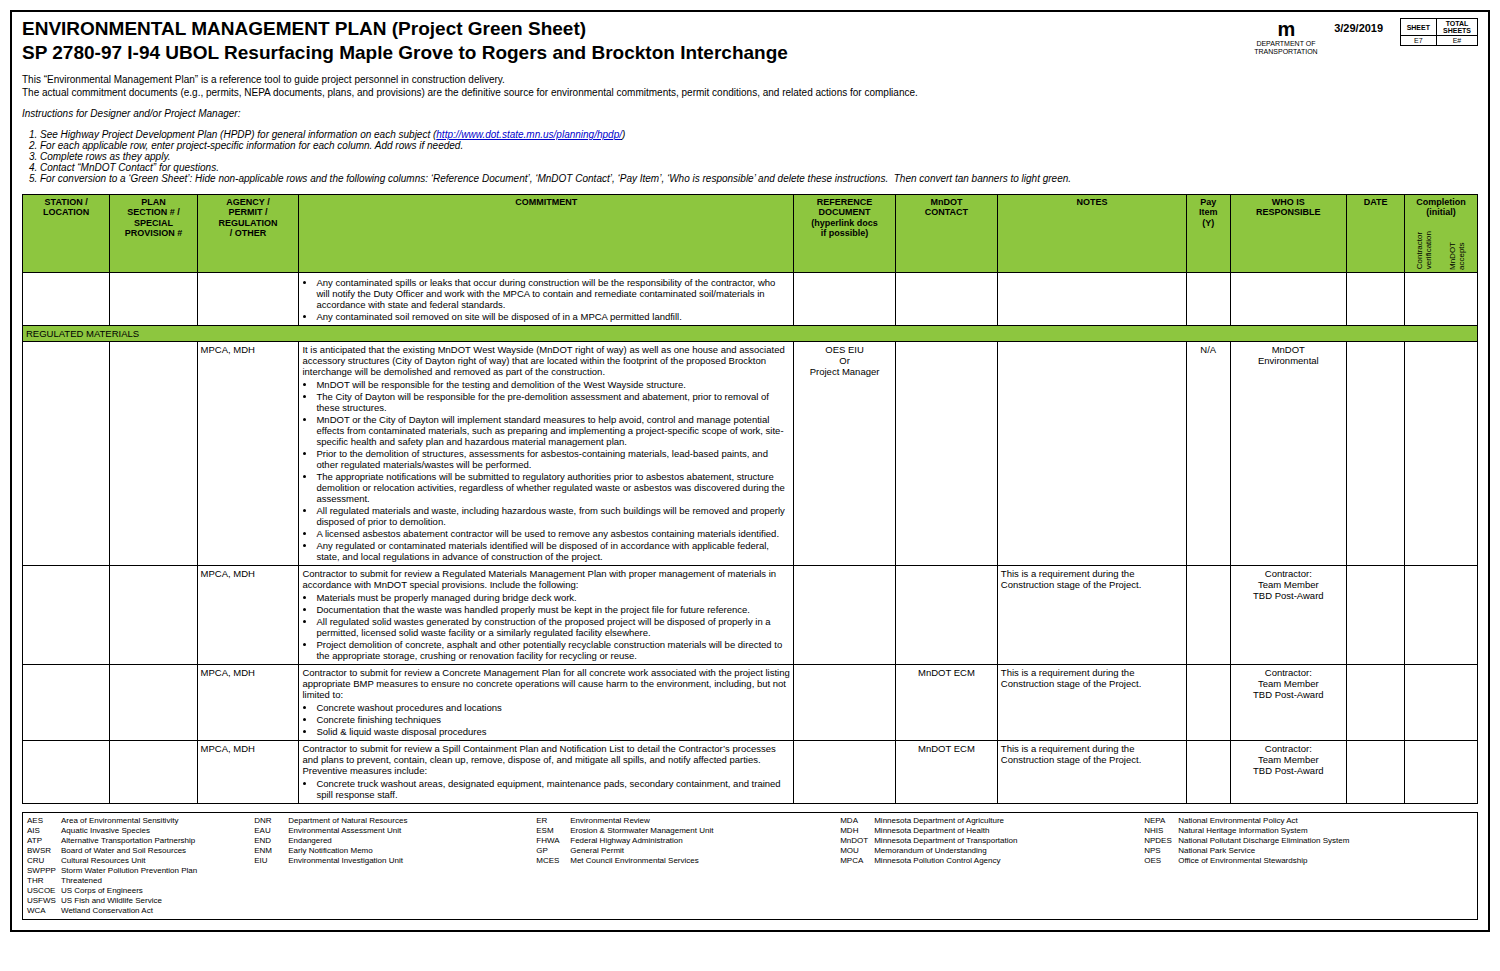ENVIRONMENTAL MANAGEMENT PLAN (Project Green Sheet)
SP 2780-97 I-94 UBOL Resurfacing Maple Grove to Rogers and Brockton Interchange
m DEPARTMENT OF
TRANSPORTATION
3/29/2019
| SHEET | TOTAL SHEETS |
| --- | --- |
| E7 | E# |
This “Environmental Management Plan” is a reference tool to guide project personnel in construction delivery.
The actual commitment documents (e.g., permits, NEPA documents, plans, and provisions) are the definitive source for environmental commitments, permit conditions, and related actions for compliance.
Instructions for Designer and/or Project Manager:
See Highway Project Development Plan (HPDP) for general information on each subject (http://www.dot.state.mn.us/planning/hpdp/)
For each applicable row, enter project-specific information for each column. Add rows if needed.
Complete rows as they apply.
Contact “MnDOT Contact” for questions.
For conversion to a ‘Green Sheet’: Hide non-applicable rows and the following columns: ‘Reference Document’, ‘MnDOT Contact’, ‘Pay Item’, ‘Who is responsible’ and delete these instructions. Then convert tan banners to light green.
| STATION / LOCATION | PLAN SECTION # / SPECIAL PROVISION # | AGENCY / PERMIT / REGULATION / OTHER | COMMITMENT | REFERENCE DOCUMENT (hyperlink docs if possible) | MnDOT CONTACT | NOTES | Pay Item (Y) | WHO IS RESPONSIBLE | DATE | Completion (initial) Contractor verification MnDOT accepts |
| --- | --- | --- | --- | --- | --- | --- | --- | --- | --- | --- |
| | | | Any contaminated spills or leaks that occur during construction will be the responsibility of the contractor, who will notify the Duty Officer and work with the MPCA to contain and remediate contaminated soil/materials in accordance with state and federal standards. Any contaminated soil removed on site will be disposed of in a MPCA permitted landfill. | | | | | | | |
| REGULATED MATERIALS |
| | | MPCA, MDH | It is anticipated that the existing MnDOT West Wayside (MnDOT right of way) as well as one house and associated accessory structures (City of Dayton right of way) that are located within the footprint of the proposed Brockton interchange will be demolished and removed as part of the construction. MnDOT will be responsible for the testing and demolition of the West Wayside structure. The City of Dayton will be responsible for the pre-demolition assessment and abatement, prior to removal of these structures. MnDOT or the City of Dayton will implement standard measures to help avoid, control and manage potential effects from contaminated materials, such as preparing and implementing a project-specific scope of work, site-specific health and safety plan and hazardous material management plan. Prior to the demolition of structures, assessments for asbestos-containing materials, lead-based paints, and other regulated materials/wastes will be performed. The appropriate notifications will be submitted to regulatory authorities prior to asbestos abatement, structure demolition or relocation activities, regardless of whether regulated waste or asbestos was discovered during the assessment. All regulated materials and waste, including hazardous waste, from such buildings will be removed and properly disposed of prior to demolition. A licensed asbestos abatement contractor will be used to remove any asbestos containing materials identified. Any regulated or contaminated materials identified will be disposed of in accordance with applicable federal, state, and local regulations in advance of construction of the project. | OES EIU Or Project Manager | | | N/A | MnDOT Environmental | | |
| | | MPCA, MDH | Contractor to submit for review a Regulated Materials Management Plan with proper management of materials in accordance with MnDOT special provisions. Include the following: Materials must be properly managed during bridge deck work. Documentation that the waste was handled properly must be kept in the project file for future reference. All regulated solid wastes generated by construction of the proposed project will be disposed of properly in a permitted, licensed solid waste facility or a similarly regulated facility elsewhere. Project demolition of concrete, asphalt and other potentially recyclable construction materials will be directed to the appropriate storage, crushing or renovation facility for recycling or reuse. | | | This is a requirement during the Construction stage of the Project. | | Contractor: Team Member TBD Post-Award | | |
| | | MPCA, MDH | Contractor to submit for review a Concrete Management Plan for all concrete work associated with the project listing appropriate BMP measures to ensure no concrete operations will cause harm to the environment, including, but not limited to: Concrete washout procedures and locations Concrete finishing techniques Solid & liquid waste disposal procedures | | MnDOT ECM | This is a requirement during the Construction stage of the Project. | | Contractor: Team Member TBD Post-Award | | |
| | | MPCA, MDH | Contractor to submit for review a Spill Containment Plan and Notification List to detail the Contractor’s processes and plans to prevent, contain, clean up, remove, dispose of, and mitigate all spills, and notify affected parties. Preventive measures include: Concrete truck washout areas, designated equipment, maintenance pads, secondary containment, and trained spill response staff. | | MnDOT ECM | This is a requirement during the Construction stage of the Project. | | Contractor: Team Member TBD Post-Award | | |
AESArea of Environmental Sensitivity
AISAquatic Invasive Species
ATPAlternative Transportation Partnership
BWSRBoard of Water and Soil Resources
CRUCultural Resources Unit
DNRDepartment of Natural Resources
EAUEnvironmental Assessment Unit
ENDEndangered
ENMEarly Notification Memo
EIUEnvironmental Investigation Unit
EREnvironmental Review
ESMErosion & Stormwater Management Unit
FHWAFederal Highway Administration
GPGeneral Permit
MCESMet Council Environmental Services
MDAMinnesota Department of Agriculture
MDHMinnesota Department of Health
MnDOTMinnesota Department of Transportation
MOUMemorandum of Understanding
MPCAMinnesota Pollution Control Agency
NEPANational Environmental Policy Act
NHISNatural Heritage Information System
NPDESNational Pollutant Discharge Elimination System
NPSNational Park Service
OESOffice of Environmental Stewardship
SWPPPStorm Water Pollution Prevention Plan
THRThreatened
USCOEUS Corps of Engineers
USFWSUS Fish and Wildlife Service
WCAWetland Conservation Act